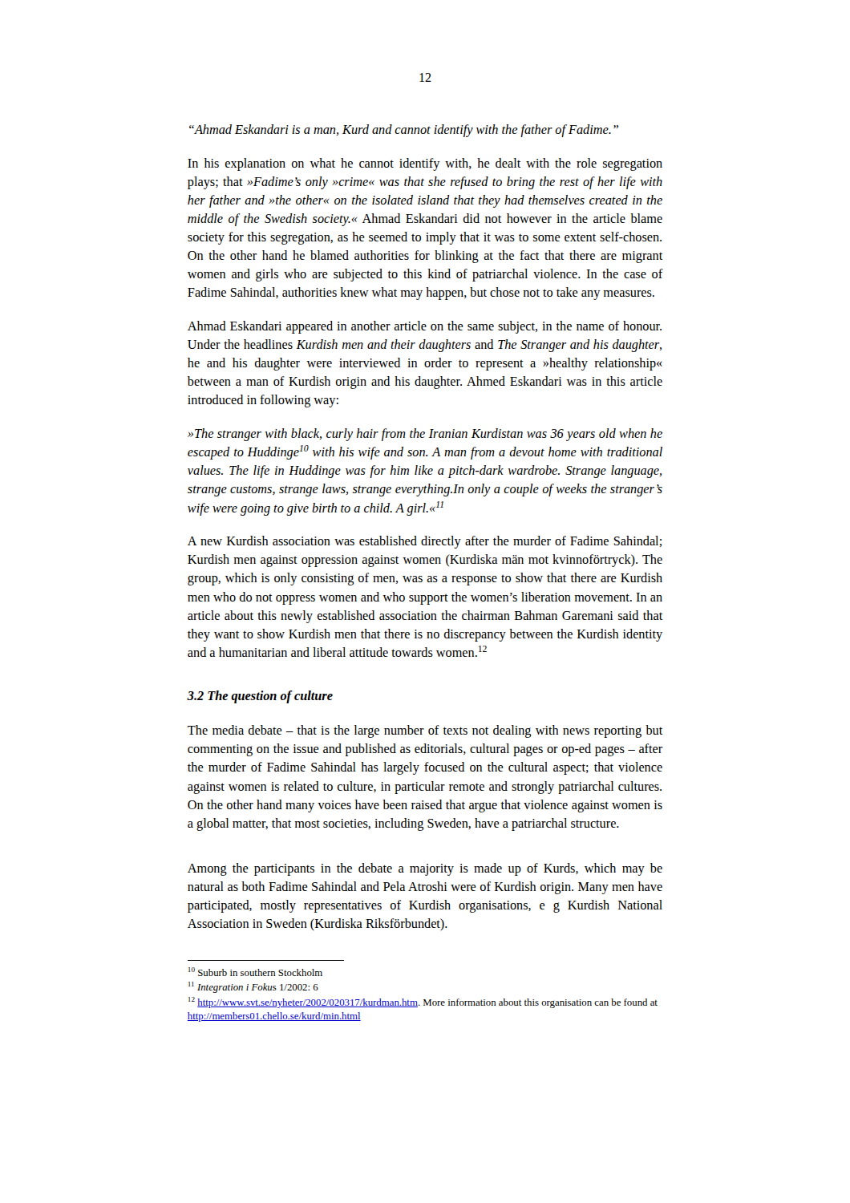12
“Ahmad Eskandari is a man, Kurd and cannot identify with the father of Fadime.”
In his explanation on what he cannot identify with, he dealt with the role segregation plays; that »Fadime’s only »crime« was that she refused to bring the rest of her life with her father and »the other« on the isolated island that they had themselves created in the middle of the Swedish society.« Ahmad Eskandari did not however in the article blame society for this segregation, as he seemed to imply that it was to some extent self-chosen. On the other hand he blamed authorities for blinking at the fact that there are migrant women and girls who are subjected to this kind of patriarchal violence. In the case of Fadime Sahindal, authorities knew what may happen, but chose not to take any measures.
Ahmad Eskandari appeared in another article on the same subject, in the name of honour. Under the headlines Kurdish men and their daughters and The Stranger and his daughter, he and his daughter were interviewed in order to represent a »healthy relationship« between a man of Kurdish origin and his daughter. Ahmed Eskandari was in this article introduced in following way:
»The stranger with black, curly hair from the Iranian Kurdistan was 36 years old when he escaped to Huddinge10 with his wife and son. A man from a devout home with traditional values. The life in Huddinge was for him like a pitch-dark wardrobe. Strange language, strange customs, strange laws, strange everything.In only a couple of weeks the stranger’s wife were going to give birth to a child. A girl.«11
A new Kurdish association was established directly after the murder of Fadime Sahindal; Kurdish men against oppression against women (Kurdiska män mot kvinnoförtryck). The group, which is only consisting of men, was as a response to show that there are Kurdish men who do not oppress women and who support the women’s liberation movement. In an article about this newly established association the chairman Bahman Garemani said that they want to show Kurdish men that there is no discrepancy between the Kurdish identity and a humanitarian and liberal attitude towards women.12
3.2 The question of culture
The media debate – that is the large number of texts not dealing with news reporting but commenting on the issue and published as editorials, cultural pages or op-ed pages – after the murder of Fadime Sahindal has largely focused on the cultural aspect; that violence against women is related to culture, in particular remote and strongly patriarchal cultures. On the other hand many voices have been raised that argue that violence against women is a global matter, that most societies, including Sweden, have a patriarchal structure.
Among the participants in the debate a majority is made up of Kurds, which may be natural as both Fadime Sahindal and Pela Atroshi were of Kurdish origin. Many men have participated, mostly representatives of Kurdish organisations, e g Kurdish National Association in Sweden (Kurdiska Riksförbundet).
10 Suburb in southern Stockholm
11 Integration i Fokus 1/2002: 6
12 http://www.svt.se/nyheter/2002/020317/kurdman.htm. More information about this organisation can be found at http://members01.chello.se/kurd/min.html